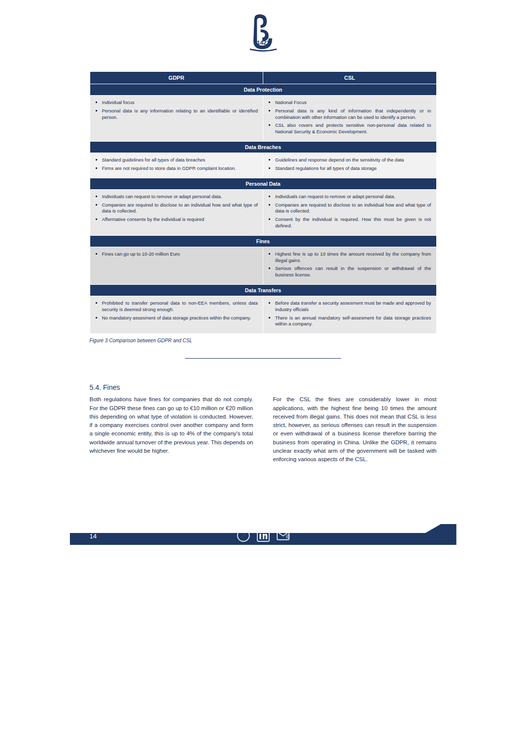1421
| GDPR | CSL |
| --- | --- |
| Data Protection |
| Individual focus Personal data is any information relating to an identifiable or identified person. | National Focus Personal data is any kind of information that independently or in combination with other information can be used to identify a person. CSL also covers and protects sensitive non-personal data related to National Security & Economic Development. |
| Data Breaches |
| Standard guidelines for all types of data breaches Firms are not required to store data in GDPR complaint location. | Guidelines and response depend on the sensitivity of the data Standard regulations for all types of data storage |
| Personal Data |
| Individuals can request to remove or adapt personal data. Companies are required to disclose to an individual how and what type of data is collected. Affermative consents by the individual is required | Individuals can request to remove or adapt personal data. Companies are required to disclose to an individual how and what type of data is collected. Consent by the individual is required. How this must be given is not defined. |
| Fines |
| Fines can go up to 10-20 million Euro | Highest fine is up to 10 times the amount received by the company from illegal gains. Serious offences can result in the suspension or withdrawal of the business license. |
| Data Transfers |
| Prohibited to transfer personal data to non-EEA members, unless data security is deemed strong enough. No mandatory assesment of data storage practices within the company. | Before data transfer a security assesment must be made and approved by industry officials There is an annual mandatory self-assesment for data storage practices within a company. |
Figure 3 Comparison between GDPR and CSL
5.4. Fines
Both regulations have fines for companies that do not comply. For the GDPR these fines can go up to €10 million or €20 million this depending on what type of violation is conducted. However, if a company exercises control over another company and form a single economic entity, this is up to 4% of the company's total worldwide annual turnover of the previous year. This depends on whichever fine would be higher.
For the CSL the fines are considerably lower in most applications, with the highest fine being 10 times the amount received from illegal gains. This does not mean that CSL is less strict, however, as serious offenses can result in the suspension or even withdrawal of a business license therefore barring the business from operating in China. Unlike the GDPR, it remains unclear exactly what arm of the government will be tasked with enforcing various aspects of the CSL.
14
@